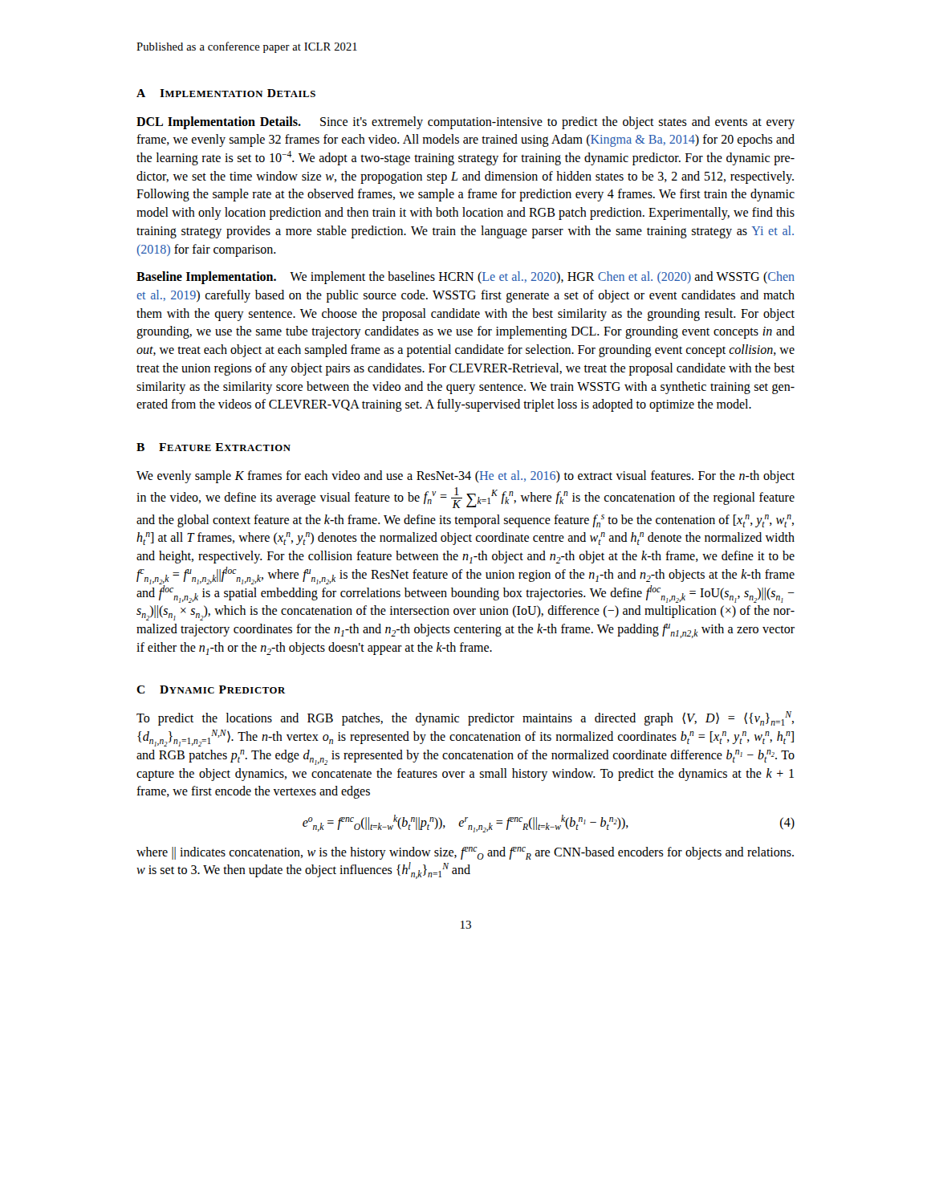Published as a conference paper at ICLR 2021
AIMPLEMENTATION DETAILS
DCL Implementation Details. Since it's extremely computation-intensive to predict the object states and events at every frame, we evenly sample 32 frames for each video. All models are trained using Adam (Kingma & Ba, 2014) for 20 epochs and the learning rate is set to 10−4. We adopt a two-stage training strategy for training the dynamic predictor. For the dynamic predictor, we set the time window size w, the propogation step L and dimension of hidden states to be 3, 2 and 512, respectively. Following the sample rate at the observed frames, we sample a frame for prediction every 4 frames. We first train the dynamic model with only location prediction and then train it with both location and RGB patch prediction. Experimentally, we find this training strategy provides a more stable prediction. We train the language parser with the same training strategy as Yi et al. (2018) for fair comparison.
Baseline Implementation. We implement the baselines HCRN (Le et al., 2020), HGR Chen et al. (2020) and WSSTG (Chen et al., 2019) carefully based on the public source code. WSSTG first generate a set of object or event candidates and match them with the query sentence. We choose the proposal candidate with the best similarity as the grounding result. For object grounding, we use the same tube trajectory candidates as we use for implementing DCL. For grounding event concepts in and out, we treat each object at each sampled frame as a potential candidate for selection. For grounding event concept collision, we treat the union regions of any object pairs as candidates. For CLEVRER-Retrieval, we treat the proposal candidate with the best similarity as the similarity score between the video and the query sentence. We train WSSTG with a synthetic training set generated from the videos of CLEVRER-VQA training set. A fully-supervised triplet loss is adopted to optimize the model.
BFEATURE EXTRACTION
We evenly sample K frames for each video and use a ResNet-34 (He et al., 2016) to extract visual features. For the n-th object in the video, we define its average visual feature to be fnv = 1 K ∑k=1K fkn, where fkn is the concatenation of the regional feature and the global context feature at the k-th frame. We define its temporal sequence feature fns to be the contenation of [xtn, ytn, wtn, htn] at all T frames, where (xtn, ytn) denotes the normalized object coordinate centre and wtn and htn denote the normalized width and height, respectively. For the collision feature between the n1-th object and n2-th objet at the k-th frame, we define it to be fcn1,n2,k = fun1,n2,k||flocn1,n2,k, where fun1,n2,k is the ResNet feature of the union region of the n1-th and n2-th objects at the k-th frame and flocn1,n2,k is a spatial embedding for correlations between bounding box trajectories. We define flocn1,n2,k = IoU(sn1, sn2)||(sn1 − sn2)||(sn1 × sn2), which is the concatenation of the intersection over union (IoU), difference (−) and multiplication (×) of the normalized trajectory coordinates for the n1-th and n2-th objects centering at the k-th frame. We padding fun1,n2,k with a zero vector if either the n1-th or the n2-th objects doesn't appear at the k-th frame.
CDYNAMIC PREDICTOR
To predict the locations and RGB patches, the dynamic predictor maintains a directed graph ⟨V, D⟩ = ⟨{vn}n=1N, {dn1,n2}n1=1,n2=1N,N⟩. The n-th vertex on is represented by the concatenation of its normalized coordinates btn = [xtn, ytn, wtn, htn] and RGB patches ptn. The edge dn1,n2 is represented by the concatenation of the normalized coordinate difference btn1 − btn2. To capture the object dynamics, we concatenate the features over a small history window. To predict the dynamics at the k + 1 frame, we first encode the vertexes and edges
eon,k = fencO(||t=k−wk(btn||ptn)), ern1,n2,k = fencR(||t=k−wk(btn1 − btn2)), (4)
where || indicates concatenation, w is the history window size, fencO and fencR are CNN-based encoders for objects and relations. w is set to 3. We then update the object influences {hln,k}n=1N and
13